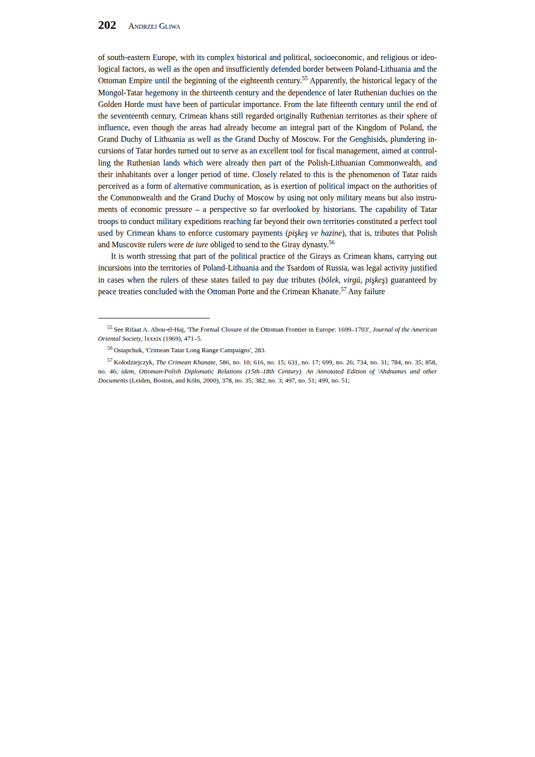202 Andrzej Gliwa
of south-eastern Europe, with its complex historical and political, socioeconomic, and religious or ideological factors, as well as the open and insufficiently defended border between Poland-Lithuania and the Ottoman Empire until the beginning of the eighteenth century.55 Apparently, the historical legacy of the Mongol-Tatar hegemony in the thirteenth century and the dependence of later Ruthenian duchies on the Golden Horde must have been of particular importance. From the late fifteenth century until the end of the seventeenth century, Crimean khans still regarded originally Ruthenian territories as their sphere of influence, even though the areas had already become an integral part of the Kingdom of Poland, the Grand Duchy of Lithuania as well as the Grand Duchy of Moscow. For the Genghisids, plundering incursions of Tatar hordes turned out to serve as an excellent tool for fiscal management, aimed at controlling the Ruthenian lands which were already then part of the Polish-Lithuanian Commonwealth, and their inhabitants over a longer period of time. Closely related to this is the phenomenon of Tatar raids perceived as a form of alternative communication, as is exertion of political impact on the authorities of the Commonwealth and the Grand Duchy of Moscow by using not only military means but also instruments of economic pressure – a perspective so far overlooked by historians. The capability of Tatar troops to conduct military expeditions reaching far beyond their own territories constituted a perfect tool used by Crimean khans to enforce customary payments (pişkeş ve hazine), that is, tributes that Polish and Muscovite rulers were de iure obliged to send to the Giray dynasty.56
It is worth stressing that part of the political practice of the Girays as Crimean khans, carrying out incursions into the territories of Poland-Lithuania and the Tsardom of Russia, was legal activity justified in cases when the rulers of these states failed to pay due tributes (bölek, virgü, pişkeş) guaranteed by peace treaties concluded with the Ottoman Porte and the Crimean Khanate.57 Any failure
55 See Rifaat A. Abou-el-Haj, 'The Formal Closure of the Ottoman Frontier in Europe: 1699–1703', Journal of the American Oriental Society, lxxxix (1969), 471–5.
56 Ostapchuk, 'Crimean Tatar Long Range Campaigns', 283.
57 Kołodziejczyk, The Crimean Khanate, 586, no. 10; 616, no. 15; 631, no. 17; 699, no. 26; 734, no. 31; 784, no. 35; 858, no. 46; idem, Ottoman-Polish Diplomatic Relations (15th–18th Century). An Annotated Edition of 'Ahdnames and other Documents (Leiden, Boston, and Köln, 2000), 378, no. 35; 382, no. 3; 497, no. 51; 499, no. 51;